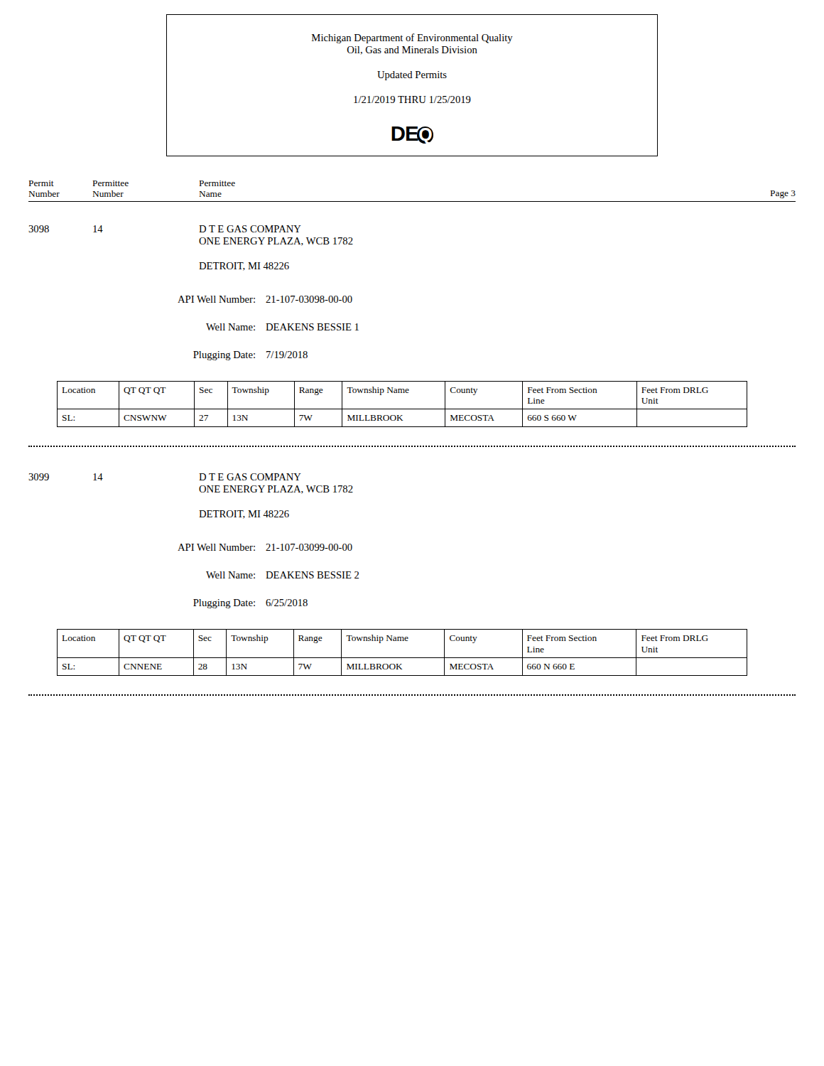Michigan Department of Environmental Quality
Oil, Gas and Minerals Division
Updated Permits
1/21/2019 THRU 1/25/2019
DEQ
Permit
Number
Permittee
Number
Permittee
Name
Page 3
3098
14
D T E GAS COMPANY
ONE ENERGY PLAZA, WCB 1782
DETROIT, MI 48226
API Well Number:
21-107-03098-00-00
Well Name:
DEAKENS BESSIE 1
Plugging Date:
7/19/2018
| Location | QT QT QT | Sec | Township | Range | Township Name | County | Feet From Section Line | Feet From DRLG Unit |
| --- | --- | --- | --- | --- | --- | --- | --- | --- |
| SL: | CNSWNW | 27 | 13N | 7W | MILLBROOK | MECOSTA | 660 S 660 W | |
3099
14
D T E GAS COMPANY
ONE ENERGY PLAZA, WCB 1782
DETROIT, MI 48226
API Well Number:
21-107-03099-00-00
Well Name:
DEAKENS BESSIE 2
Plugging Date:
6/25/2018
| Location | QT QT QT | Sec | Township | Range | Township Name | County | Feet From Section Line | Feet From DRLG Unit |
| --- | --- | --- | --- | --- | --- | --- | --- | --- |
| SL: | CNNENE | 28 | 13N | 7W | MILLBROOK | MECOSTA | 660 N 660 E | |